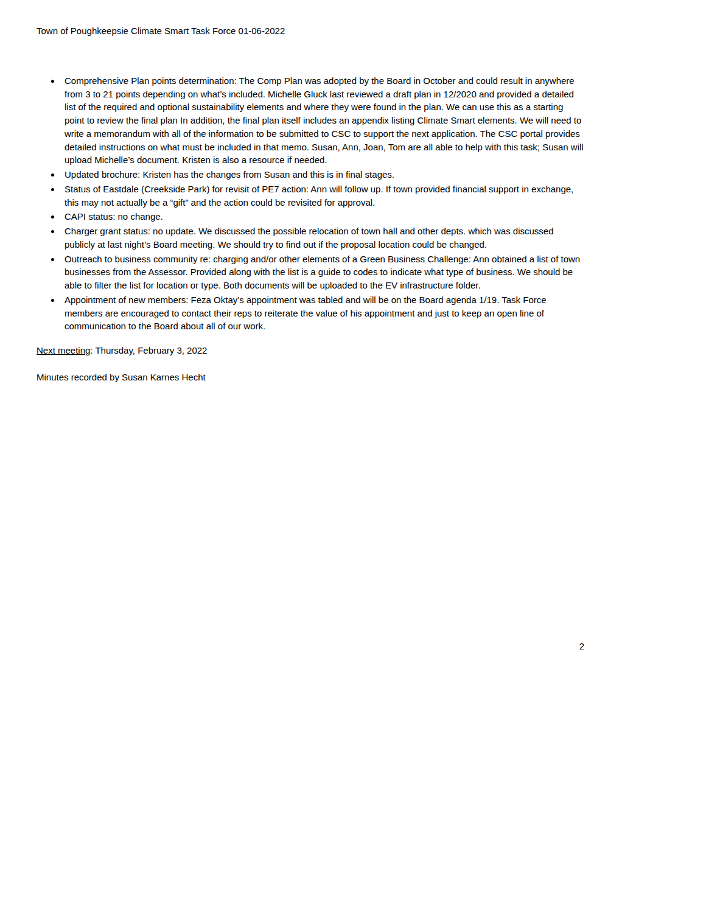Town of Poughkeepsie Climate Smart Task Force 01-06-2022
Comprehensive Plan points determination: The Comp Plan was adopted by the Board in October and could result in anywhere from 3 to 21 points depending on what’s included. Michelle Gluck last reviewed a draft plan in 12/2020 and provided a detailed list of the required and optional sustainability elements and where they were found in the plan. We can use this as a starting point to review the final plan In addition, the final plan itself includes an appendix listing Climate Smart elements. We will need to write a memorandum with all of the information to be submitted to CSC to support the next application. The CSC portal provides detailed instructions on what must be included in that memo. Susan, Ann, Joan, Tom are all able to help with this task; Susan will upload Michelle’s document. Kristen is also a resource if needed.
Updated brochure: Kristen has the changes from Susan and this is in final stages.
Status of Eastdale (Creekside Park) for revisit of PE7 action: Ann will follow up. If town provided financial support in exchange, this may not actually be a “gift” and the action could be revisited for approval.
CAPI status: no change.
Charger grant status: no update. We discussed the possible relocation of town hall and other depts. which was discussed publicly at last night’s Board meeting. We should try to find out if the proposal location could be changed.
Outreach to business community re: charging and/or other elements of a Green Business Challenge: Ann obtained a list of town businesses from the Assessor. Provided along with the list is a guide to codes to indicate what type of business. We should be able to filter the list for location or type. Both documents will be uploaded to the EV infrastructure folder.
Appointment of new members: Feza Oktay’s appointment was tabled and will be on the Board agenda 1/19. Task Force members are encouraged to contact their reps to reiterate the value of his appointment and just to keep an open line of communication to the Board about all of our work.
Next meeting: Thursday, February 3, 2022
Minutes recorded by Susan Karnes Hecht
2